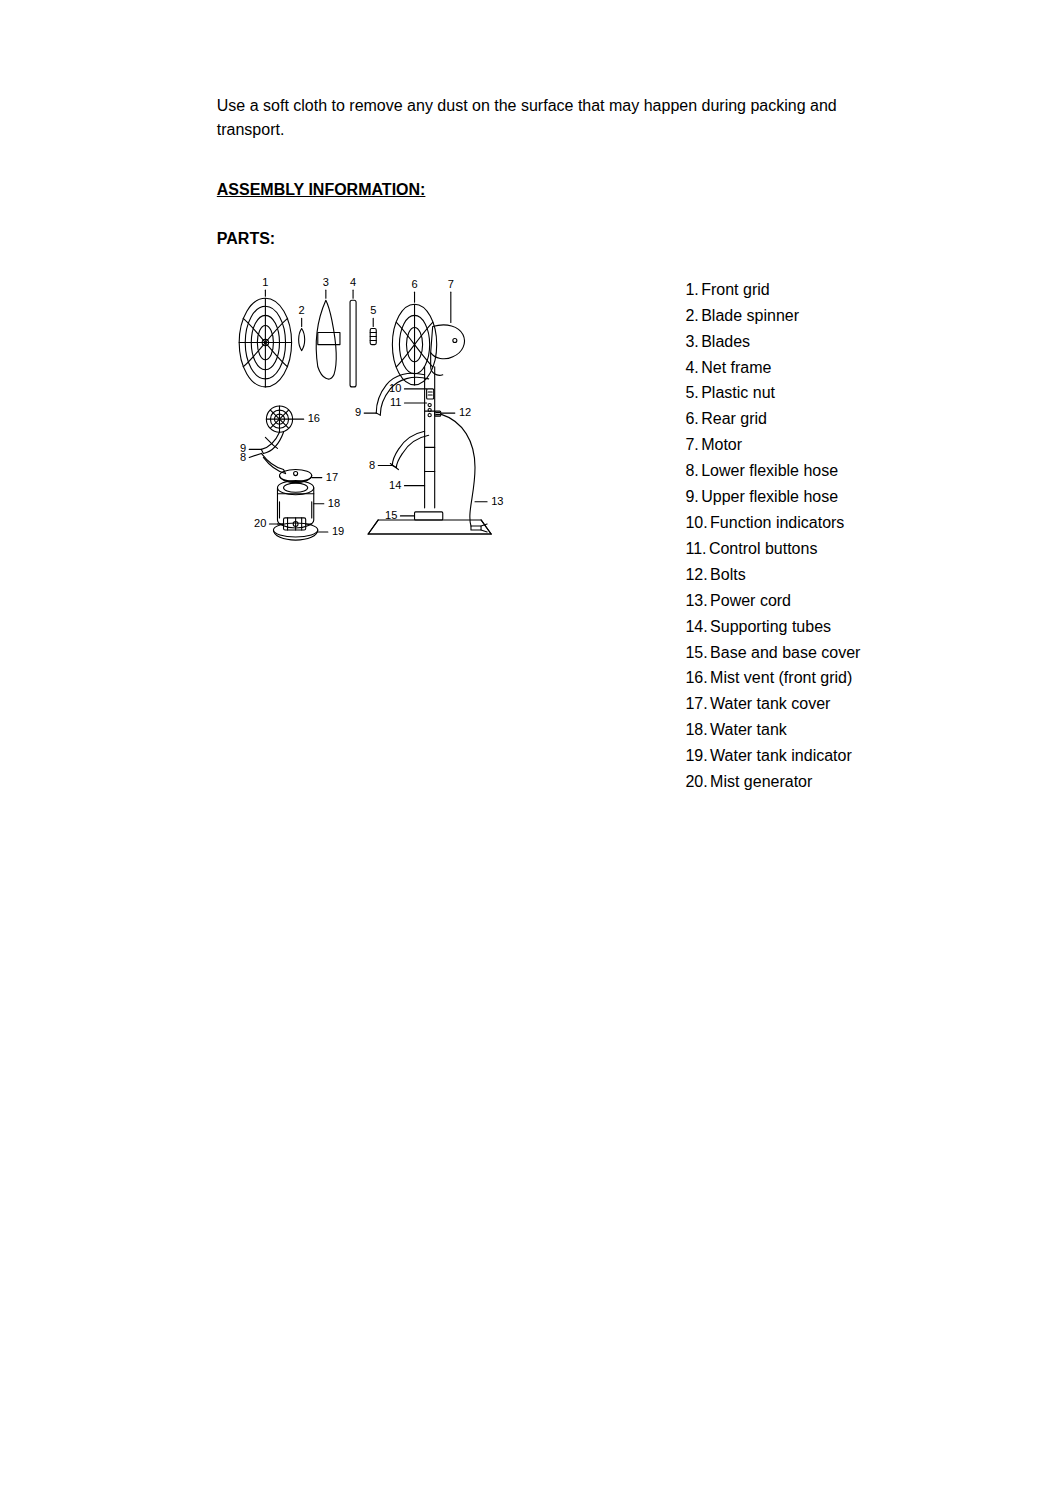Use a soft cloth to remove any dust on the surface that may happen during packing and transport.
ASSEMBLY INFORMATION:
PARTS:
1 2 3 4 5 6 7 9 10 11 8 14 15 9 8 20 12 13 16 17 18 19
Front grid
Blade spinner
Blades
Net frame
Plastic nut
Rear grid
Motor
Lower flexible hose
Upper flexible hose
Function indicators
Control buttons
Bolts
Power cord
Supporting tubes
Base and base cover
Mist vent (front grid)
Water tank cover
Water tank
Water tank indicator
Mist generator